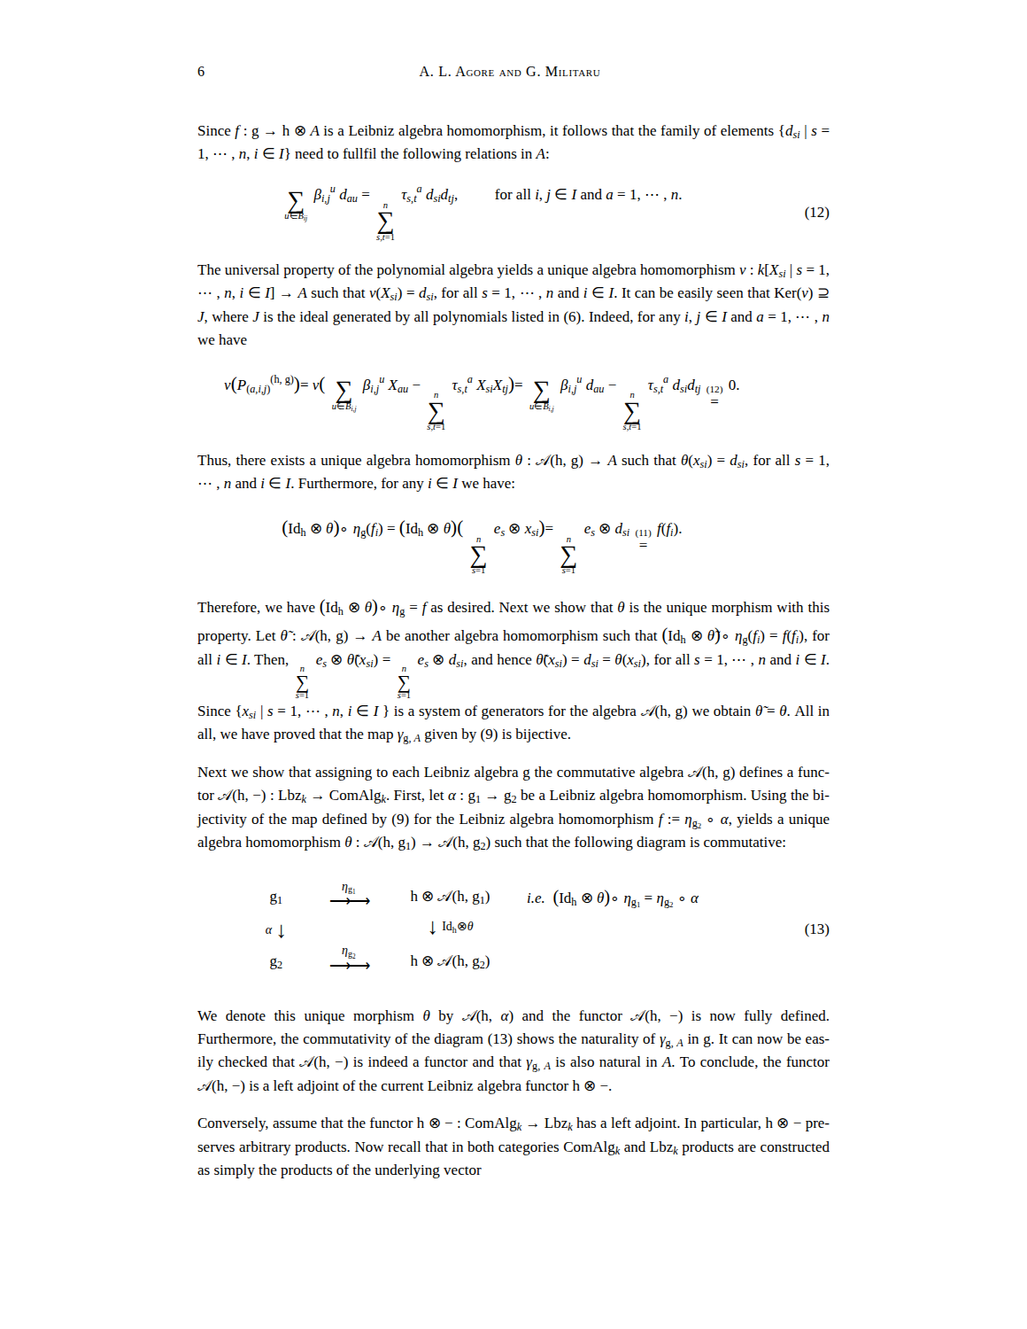6 A. L. Agore and G. Militaru
Since f : g → h ⊗ A is a Leibniz algebra homomorphism, it follows that the family of elements {dsi | s = 1, ⋯ , n, i ∈ I} need to fullfil the following relations in A:
∑u∈Bij βi,ju dau = n∑s,t=1 τs,ta dsidtj, for all i, j ∈ I and a = 1, ⋯ , n.
(12)
The universal property of the polynomial algebra yields a unique algebra homomorphism v : k[Xsi | s = 1, ⋯ , n, i ∈ I] → A such that v(Xsi) = dsi, for all s = 1, ⋯ , n and i ∈ I. It can be easily seen that Ker(v) ⊇ J, where J is the ideal generated by all polynomials listed in (6). Indeed, for any i, j ∈ I and a = 1, ⋯ , n we have
v(P(a,i,j)(h, g))= v( ∑u∈Bi,j βi,ju Xau − n∑s,t=1 τs,ta XsiXtj)= ∑u∈Bi,j βi,ju dau − n∑s,t=1 τs,ta dsidtj (12)= 0.
Thus, there exists a unique algebra homomorphism θ : 𝒜(h, g) → A such that θ(xsi) = dsi, for all s = 1, ⋯ , n and i ∈ I. Furthermore, for any i ∈ I we have:
(Idh ⊗ θ)∘ ηg(fi) = (Idh ⊗ θ)( n∑s=1 es ⊗ xsi)= n∑s=1 es ⊗ dsi (11)= f(fi).
Therefore, we have (Idh ⊗ θ)∘ ηg = f as desired. Next we show that θ is the unique morphism with this property. Let θ̃ : 𝒜(h, g) → A be another algebra homomorphism such that (Idh ⊗ θ̃)∘ ηg(fi) = f(fi), for all i ∈ I. Then, n∑s=1 es ⊗ θ̃(xsi) = n∑s=1 es ⊗ dsi, and hence θ̃(xsi) = dsi = θ(xsi), for all s = 1, ⋯ , n and i ∈ I. Since {xsi | s = 1, ⋯ , n, i ∈ I } is a system of generators for the algebra 𝒜(h, g) we obtain θ̃ = θ. All in all, we have proved that the map γg, A given by (9) is bijective.
Next we show that assigning to each Leibniz algebra g the commutative algebra 𝒜(h, g) defines a functor 𝒜(h, −) : Lbzk → ComAlgk. First, let α : g1 → g2 be a Leibniz algebra homomorphism. Using the bijectivity of the map defined by (9) for the Leibniz algebra homomorphism f := ηg2 ∘ α, yields a unique algebra homomorphism θ : 𝒜(h, g1) → 𝒜(h, g2) such that the following diagram is commutative:
| g 1 | η g 1 ⟶⟶ | h ⊗ 𝒜( h , g 1 ) | i.e. ( Id h ⊗ θ ) ∘ η g 1 = η g 2 ∘ α |
| α ↓ | | ↓ Id h ⊗ θ | |
| g 2 | η g 2 ⟶⟶ | h ⊗ 𝒜( h , g 2 ) | |
(13)
We denote this unique morphism θ by 𝒜(h, α) and the functor 𝒜(h, −) is now fully defined. Furthermore, the commutativity of the diagram (13) shows the naturality of γg, A in g. It can now be easily checked that 𝒜(h, −) is indeed a functor and that γg, A is also natural in A. To conclude, the functor 𝒜(h, −) is a left adjoint of the current Leibniz algebra functor h ⊗ −.
Conversely, assume that the functor h ⊗ − : ComAlgk → Lbzk has a left adjoint. In particular, h ⊗ − preserves arbitrary products. Now recall that in both categories ComAlgk and Lbzk products are constructed as simply the products of the underlying vector